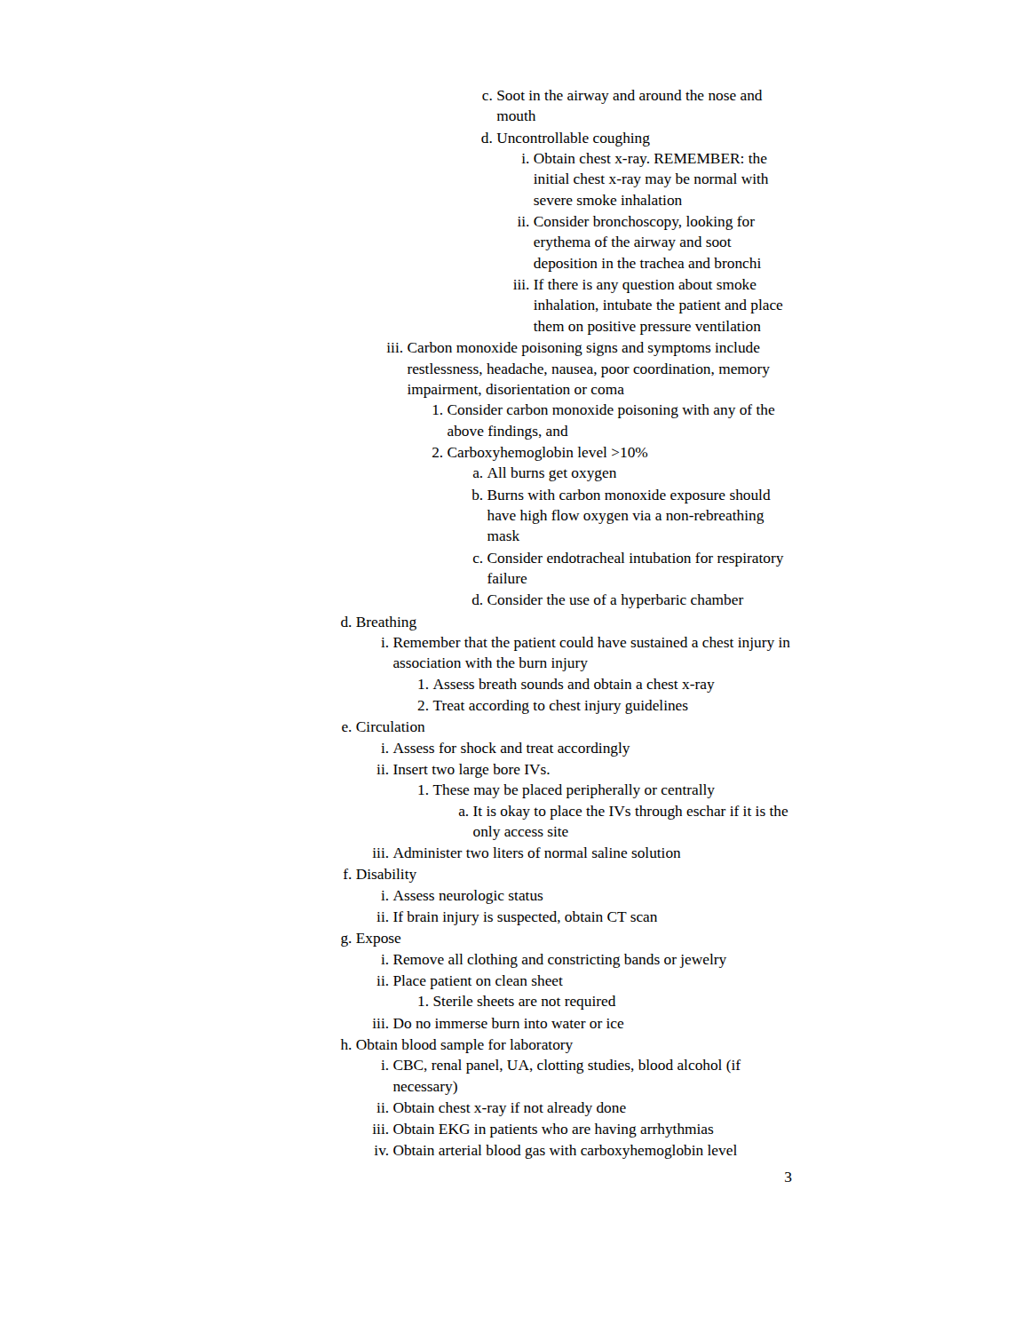Soot in the airway and around the nose and mouth
Uncontrollable coughing
Obtain chest x-ray. REMEMBER: the initial chest x-ray may be normal with severe smoke inhalation
Consider bronchoscopy, looking for erythema of the airway and soot deposition in the trachea and bronchi
If there is any question about smoke inhalation, intubate the patient and place them on positive pressure ventilation
Carbon monoxide poisoning signs and symptoms include restlessness, headache, nausea, poor coordination, memory impairment, disorientation or coma
Consider carbon monoxide poisoning with any of the above findings, and
Carboxyhemoglobin level >10%
All burns get oxygen
Burns with carbon monoxide exposure should have high flow oxygen via a non-rebreathing mask
Consider endotracheal intubation for respiratory failure
Consider the use of a hyperbaric chamber
Breathing
Remember that the patient could have sustained a chest injury in association with the burn injury
Assess breath sounds and obtain a chest x-ray
Treat according to chest injury guidelines
Circulation
Assess for shock and treat accordingly
Insert two large bore IVs.
These may be placed peripherally or centrally
It is okay to place the IVs through eschar if it is the only access site
Administer two liters of normal saline solution
Disability
Assess neurologic status
If brain injury is suspected, obtain CT scan
Expose
Remove all clothing and constricting bands or jewelry
Place patient on clean sheet
Sterile sheets are not required
Do no immerse burn into water or ice
Obtain blood sample for laboratory
CBC, renal panel, UA, clotting studies, blood alcohol (if necessary)
Obtain chest x-ray if not already done
Obtain EKG in patients who are having arrhythmias
Obtain arterial blood gas with carboxyhemoglobin level
3